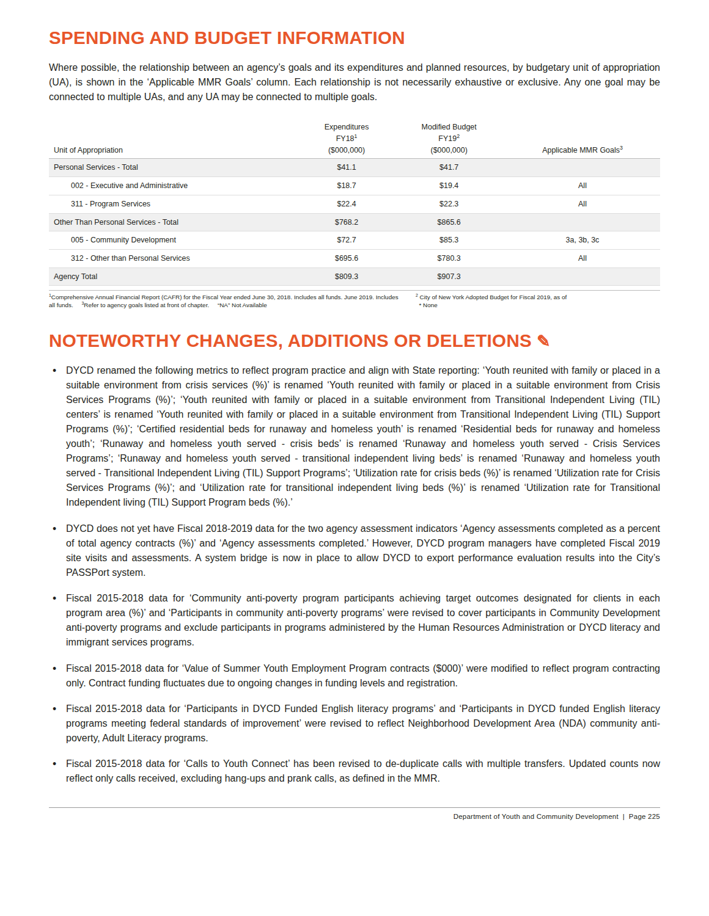Spending and Budget Information
Where possible, the relationship between an agency’s goals and its expenditures and planned resources, by budgetary unit of appropriation (UA), is shown in the ‘Applicable MMR Goals’ column. Each relationship is not necessarily exhaustive or exclusive. Any one goal may be connected to multiple UAs, and any UA may be connected to multiple goals.
| Unit of Appropriation | Expenditures FY18 1 ($000,000) | Modified Budget FY19 2 ($000,000) | Applicable MMR Goals 3 |
| --- | --- | --- | --- |
| Personal Services - Total | $41.1 | $41.7 | |
| 002 - Executive and Administrative | $18.7 | $19.4 | All |
| 311 - Program Services | $22.4 | $22.3 | All |
| Other Than Personal Services - Total | $768.2 | $865.6 | |
| 005 - Community Development | $72.7 | $85.3 | 3a, 3b, 3c |
| 312 - Other than Personal Services | $695.6 | $780.3 | All |
| Agency Total | $809.3 | $907.3 | |
1Comprehensive Annual Financial Report (CAFR) for the Fiscal Year ended June 30, 2018. Includes all funds. June 2019. Includes all funds. 3Refer to agency goals listed at front of chapter. “NA” Not Available
2 City of New York Adopted Budget for Fiscal 2019, as of
* None
Noteworthy Changes, Additions or Deletions
DYCD renamed the following metrics to reflect program practice and align with State reporting: ‘Youth reunited with family or placed in a suitable environment from crisis services (%)’ is renamed ‘Youth reunited with family or placed in a suitable environment from Crisis Services Programs (%)’; ‘Youth reunited with family or placed in a suitable environment from Transitional Independent Living (TIL) centers’ is renamed ‘Youth reunited with family or placed in a suitable environment from Transitional Independent Living (TIL) Support Programs (%)’; ‘Certified residential beds for runaway and homeless youth’ is renamed ‘Residential beds for runaway and homeless youth’; ‘Runaway and homeless youth served - crisis beds’ is renamed ‘Runaway and homeless youth served - Crisis Services Programs’; ‘Runaway and homeless youth served - transitional independent living beds’ is renamed ‘Runaway and homeless youth served - Transitional Independent Living (TIL) Support Programs’; ‘Utilization rate for crisis beds (%)’ is renamed ‘Utilization rate for Crisis Services Programs (%)’; and ‘Utilization rate for transitional independent living beds (%)’ is renamed ‘Utilization rate for Transitional Independent living (TIL) Support Program beds (%).’
DYCD does not yet have Fiscal 2018-2019 data for the two agency assessment indicators ‘Agency assessments completed as a percent of total agency contracts (%)’ and ‘Agency assessments completed.’ However, DYCD program managers have completed Fiscal 2019 site visits and assessments. A system bridge is now in place to allow DYCD to export performance evaluation results into the City’s PASSPort system.
Fiscal 2015-2018 data for ‘Community anti-poverty program participants achieving target outcomes designated for clients in each program area (%)’ and ‘Participants in community anti-poverty programs’ were revised to cover participants in Community Development anti-poverty programs and exclude participants in programs administered by the Human Resources Administration or DYCD literacy and immigrant services programs.
Fiscal 2015-2018 data for ‘Value of Summer Youth Employment Program contracts ($000)’ were modified to reflect program contracting only. Contract funding fluctuates due to ongoing changes in funding levels and registration.
Fiscal 2015-2018 data for ‘Participants in DYCD Funded English literacy programs’ and ‘Participants in DYCD funded English literacy programs meeting federal standards of improvement’ were revised to reflect Neighborhood Development Area (NDA) community anti-poverty, Adult Literacy programs.
Fiscal 2015-2018 data for ‘Calls to Youth Connect’ has been revised to de-duplicate calls with multiple transfers. Updated counts now reflect only calls received, excluding hang-ups and prank calls, as defined in the MMR.
Department of Youth and Community Development | Page 225